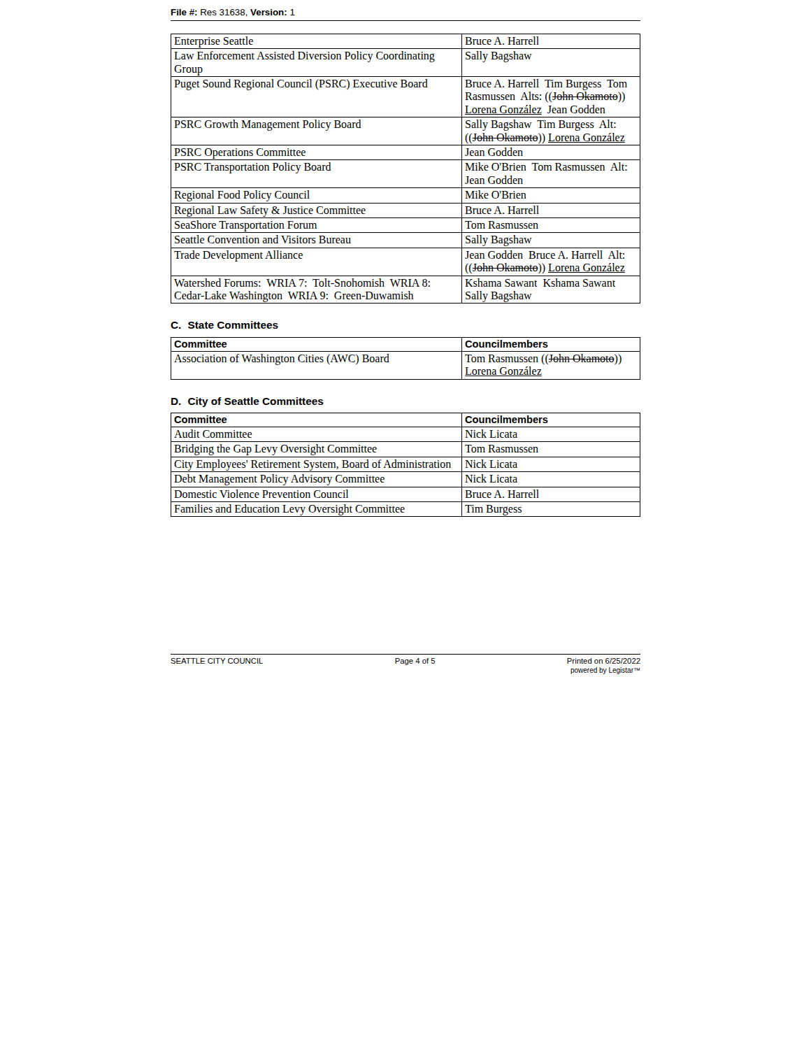File #: Res 31638, Version: 1
| Enterprise Seattle | Bruce A. Harrell |
| Law Enforcement Assisted Diversion Policy Coordinating Group | Sally Bagshaw |
| Puget Sound Regional Council (PSRC) Executive Board | Bruce A. Harrell Tim Burgess Tom Rasmussen Alts: (( John Okamoto )) Lorena González Jean Godden |
| PSRC Growth Management Policy Board | Sally Bagshaw Tim Burgess Alt: (( John Okamoto )) Lorena González |
| PSRC Operations Committee | Jean Godden |
| PSRC Transportation Policy Board | Mike O'Brien Tom Rasmussen Alt: Jean Godden |
| Regional Food Policy Council | Mike O'Brien |
| Regional Law Safety & Justice Committee | Bruce A. Harrell |
| SeaShore Transportation Forum | Tom Rasmussen |
| Seattle Convention and Visitors Bureau | Sally Bagshaw |
| Trade Development Alliance | Jean Godden Bruce A. Harrell Alt: (( John Okamoto )) Lorena González |
| Watershed Forums: WRIA 7: Tolt-Snohomish WRIA 8: Cedar-Lake Washington WRIA 9: Green-Duwamish | Kshama Sawant Kshama Sawant Sally Bagshaw |
C. State Committees
| Committee | Councilmembers |
| --- | --- |
| Association of Washington Cities (AWC) Board | Tom Rasmussen (( John Okamoto )) Lorena González |
D. City of Seattle Committees
| Committee | Councilmembers |
| --- | --- |
| Audit Committee | Nick Licata |
| Bridging the Gap Levy Oversight Committee | Tom Rasmussen |
| City Employees' Retirement System, Board of Administration | Nick Licata |
| Debt Management Policy Advisory Committee | Nick Licata |
| Domestic Violence Prevention Council | Bruce A. Harrell |
| Families and Education Levy Oversight Committee | Tim Burgess |
SEATTLE CITY COUNCIL
Page 4 of 5
Printed on 6/25/2022
powered by Legistar™